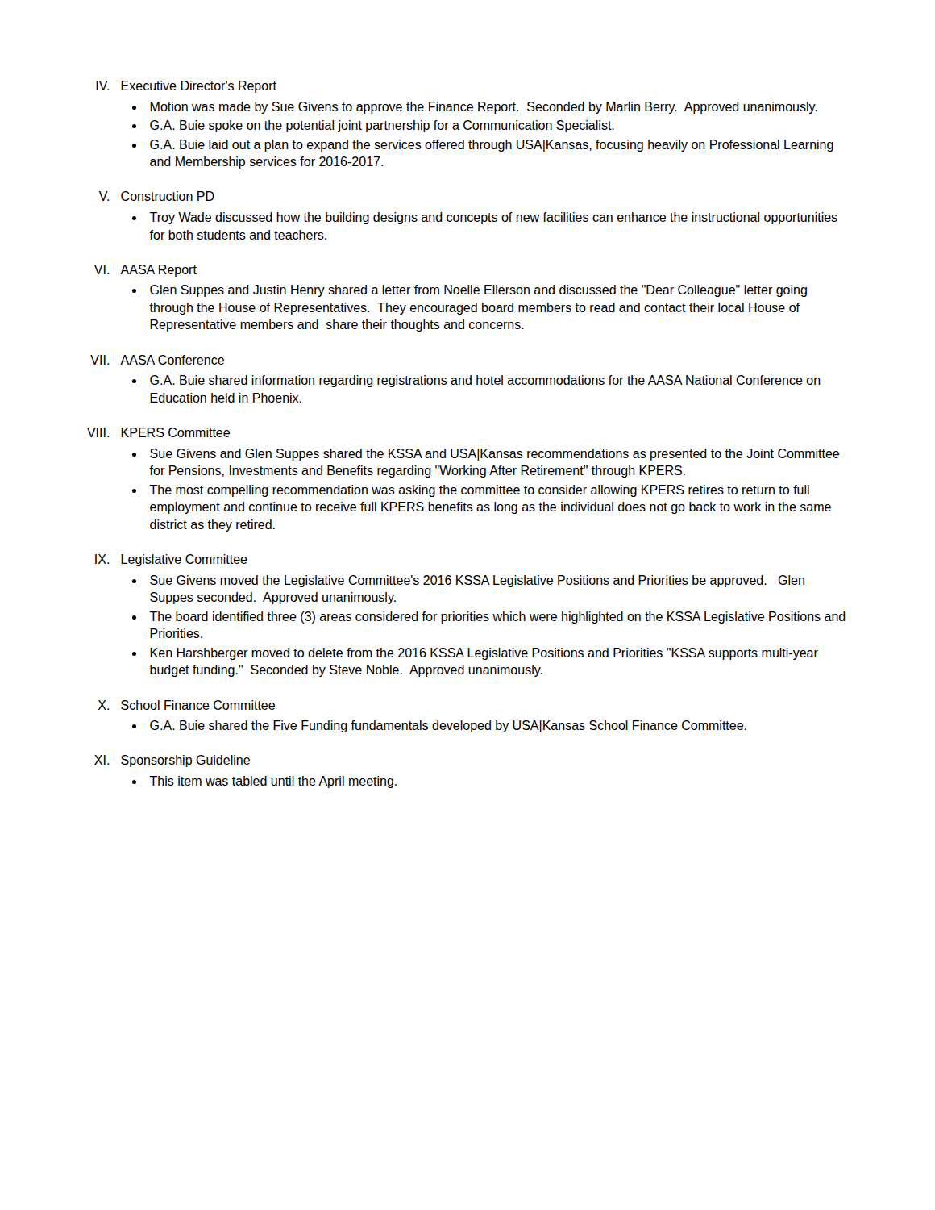Executive Director's Report
Motion was made by Sue Givens to approve the Finance Report. Seconded by Marlin Berry. Approved unanimously.
G.A. Buie spoke on the potential joint partnership for a Communication Specialist.
G.A. Buie laid out a plan to expand the services offered through USA|Kansas, focusing heavily on Professional Learning and Membership services for 2016-2017.
Construction PD
Troy Wade discussed how the building designs and concepts of new facilities can enhance the instructional opportunities for both students and teachers.
AASA Report
Glen Suppes and Justin Henry shared a letter from Noelle Ellerson and discussed the "Dear Colleague" letter going through the House of Representatives. They encouraged board members to read and contact their local House of Representative members and share their thoughts and concerns.
AASA Conference
G.A. Buie shared information regarding registrations and hotel accommodations for the AASA National Conference on Education held in Phoenix.
KPERS Committee
Sue Givens and Glen Suppes shared the KSSA and USA|Kansas recommendations as presented to the Joint Committee for Pensions, Investments and Benefits regarding "Working After Retirement" through KPERS.
The most compelling recommendation was asking the committee to consider allowing KPERS retires to return to full employment and continue to receive full KPERS benefits as long as the individual does not go back to work in the same district as they retired.
Legislative Committee
Sue Givens moved the Legislative Committee's 2016 KSSA Legislative Positions and Priorities be approved. Glen Suppes seconded. Approved unanimously.
The board identified three (3) areas considered for priorities which were highlighted on the KSSA Legislative Positions and Priorities.
Ken Harshberger moved to delete from the 2016 KSSA Legislative Positions and Priorities "KSSA supports multi-year budget funding." Seconded by Steve Noble. Approved unanimously.
School Finance Committee
G.A. Buie shared the Five Funding fundamentals developed by USA|Kansas School Finance Committee.
Sponsorship Guideline
This item was tabled until the April meeting.